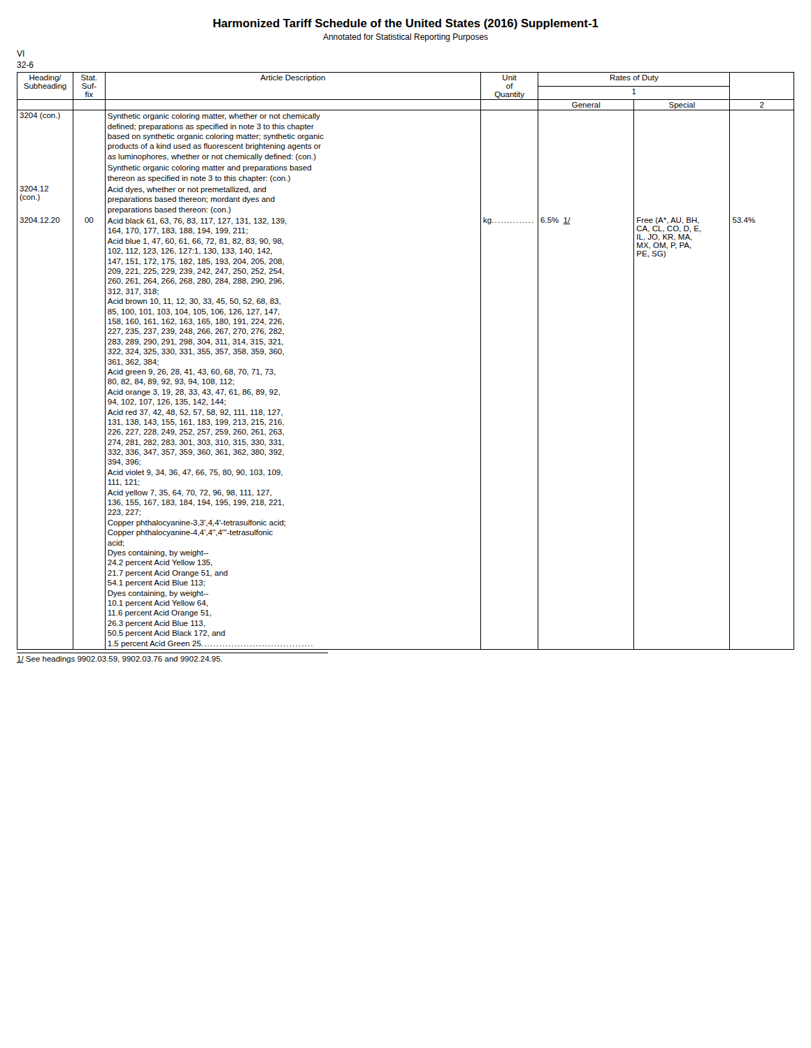Harmonized Tariff Schedule of the United States (2016) Supplement-1
Annotated for Statistical Reporting Purposes
VI
32-6
| Heading/ Subheading | Stat. Suf- fix | Article Description | Unit of Quantity | Rates of Duty | |
| --- | --- | --- | --- | --- | --- |
| 1 |
| | | | | General | Special | 2 |
| 3204 (con.) | | Synthetic organic coloring matter, whether or not chemically defined; preparations as specified in note 3 to this chapter based on synthetic organic coloring matter; synthetic organic products of a kind used as fluorescent brightening agents or as luminophores, whether or not chemically defined: (con.) | | | | |
| | | Synthetic organic coloring matter and preparations based thereon as specified in note 3 to this chapter: (con.) | | | | |
| 3204.12 (con.) | | Acid dyes, whether or not premetallized, and preparations based thereon; mordant dyes and preparations based thereon: (con.) | | | | |
| 3204.12.20 | 00 | Acid black 61, 63, 76, 83, 117, 127, 131, 132, 139, 164, 170, 177, 183, 188, 194, 199, 211; Acid blue 1, 47, 60, 61, 66, 72, 81, 82, 83, 90, 98, 102, 112, 123, 126, 127:1, 130, 133, 140, 142, 147, 151, 172, 175, 182, 185, 193, 204, 205, 208, 209, 221, 225, 229, 239, 242, 247, 250, 252, 254, 260, 261, 264, 266, 268, 280, 284, 288, 290, 296, 312, 317, 318; Acid brown 10, 11, 12, 30, 33, 45, 50, 52, 68, 83, 85, 100, 101, 103, 104, 105, 106, 126, 127, 147, 158, 160, 161, 162, 163, 165, 180, 191, 224, 226, 227, 235, 237, 239, 248, 266, 267, 270, 276, 282, 283, 289, 290, 291, 298, 304, 311, 314, 315, 321, 322, 324, 325, 330, 331, 355, 357, 358, 359, 360, 361, 362, 384; Acid green 9, 26, 28, 41, 43, 60, 68, 70, 71, 73, 80, 82, 84, 89, 92, 93, 94, 108, 112; Acid orange 3, 19, 28, 33, 43, 47, 61, 86, 89, 92, 94, 102, 107, 126, 135, 142, 144; Acid red 37, 42, 48, 52, 57, 58, 92, 111, 118, 127, 131, 138, 143, 155, 161, 183, 199, 213, 215, 216, 226, 227, 228, 249, 252, 257, 259, 260, 261, 263, 274, 281, 282, 283, 301, 303, 310, 315, 330, 331, 332, 336, 347, 357, 359, 360, 361, 362, 380, 392, 394, 396; Acid violet 9, 34, 36, 47, 66, 75, 80, 90, 103, 109, 111, 121; Acid yellow 7, 35, 64, 70, 72, 96, 98, 111, 127, 136, 155, 167, 183, 184, 194, 195, 199, 218, 221, 223, 227; Copper phthalocyanine-3,3',4,4'-tetrasulfonic acid; Copper phthalocyanine-4,4',4'',4'''-tetrasulfonic acid; Dyes containing, by weight-- 24.2 percent Acid Yellow 135, 21.7 percent Acid Orange 51, and 54.1 percent Acid Blue 113; Dyes containing, by weight-- 10.1 percent Acid Yellow 64, 11.6 percent Acid Orange 51, 26.3 percent Acid Blue 113, 50.5 percent Acid Black 172, and 1.5 percent Acid Green 25 ..................................... | kg .............. | 6.5% 1/ | Free (A*, AU, BH, CA, CL, CO, D, E, IL, JO, KR, MA, MX, OM, P, PA, PE, SG) | 53.4% |
1/ See headings 9902.03.59, 9902.03.76 and 9902.24.95.